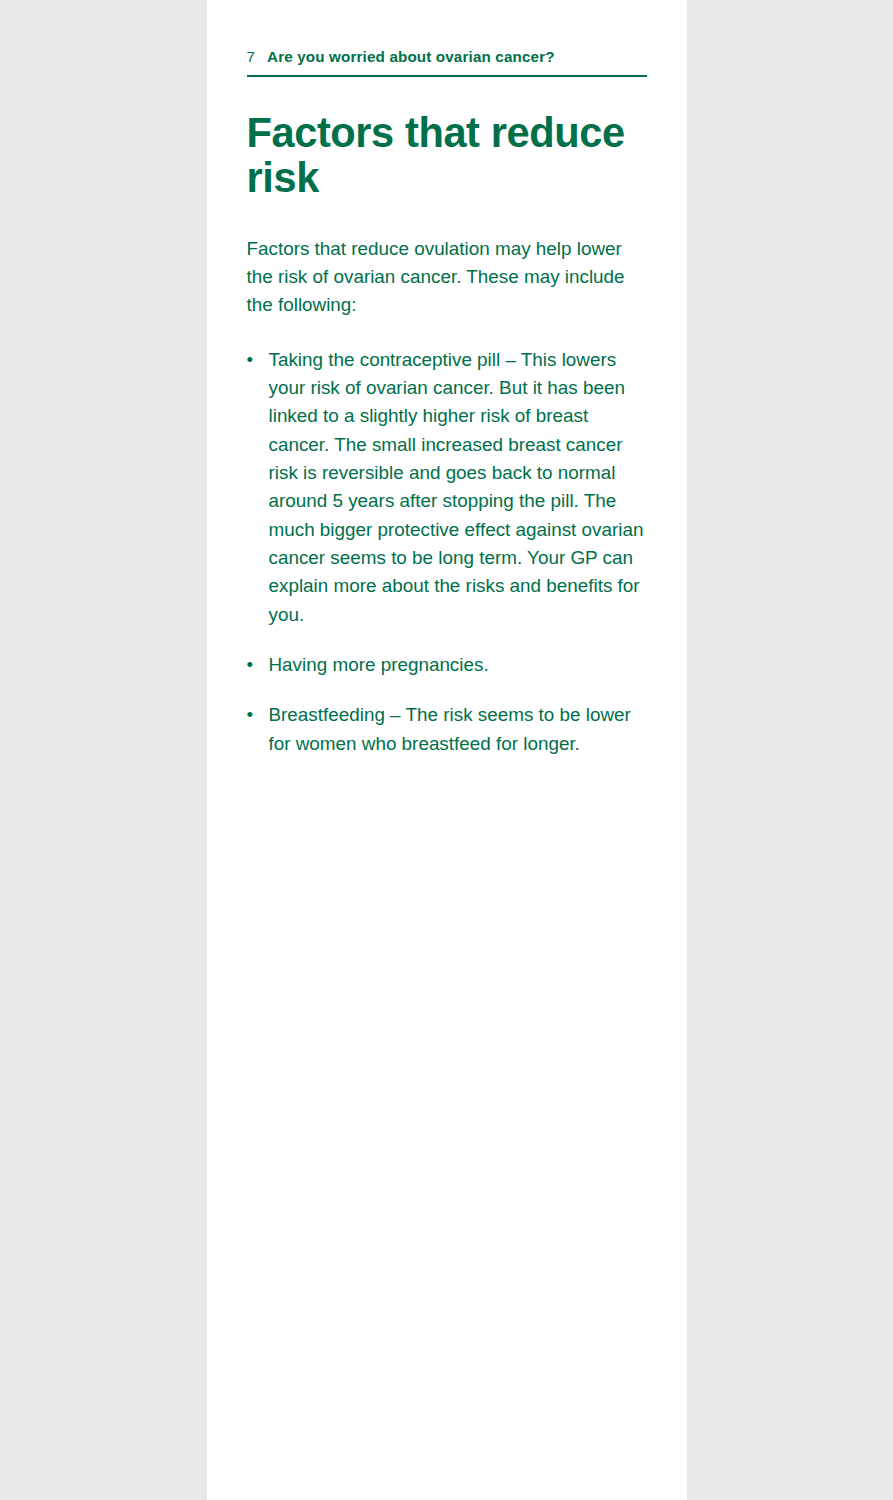7 Are you worried about ovarian cancer?
Factors that reduce risk
Factors that reduce ovulation may help lower the risk of ovarian cancer. These may include the following:
Taking the contraceptive pill – This lowers your risk of ovarian cancer. But it has been linked to a slightly higher risk of breast cancer. The small increased breast cancer risk is reversible and goes back to normal around 5 years after stopping the pill. The much bigger protective effect against ovarian cancer seems to be long term. Your GP can explain more about the risks and benefits for you.
Having more pregnancies.
Breastfeeding – The risk seems to be lower for women who breastfeed for longer.